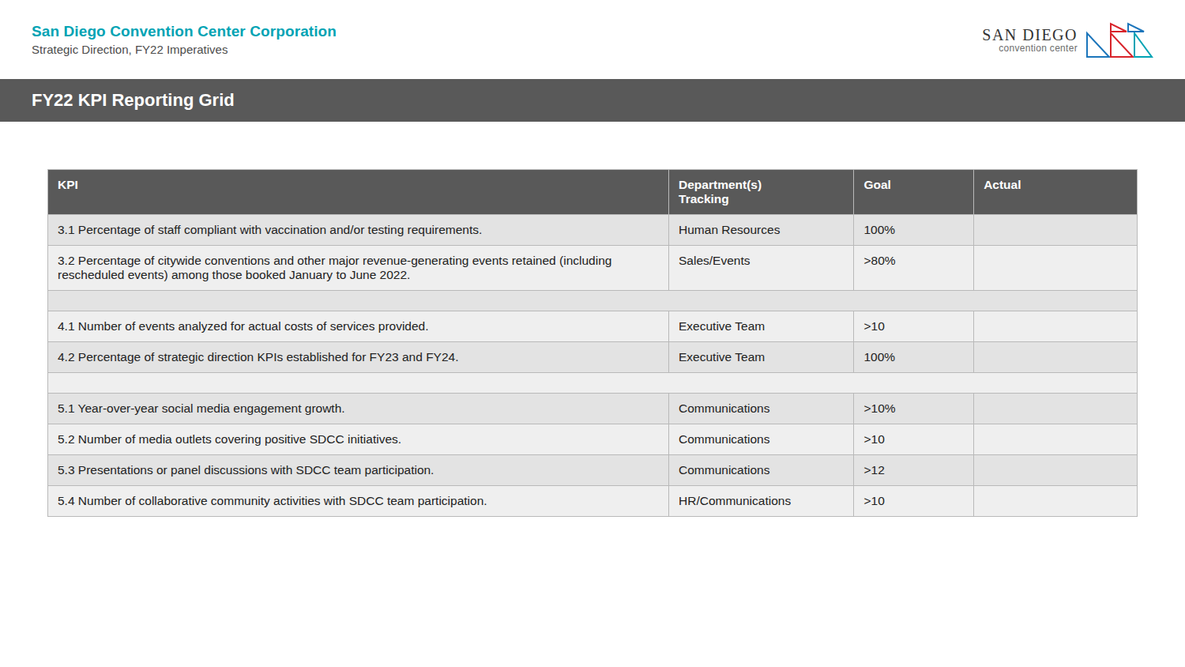San Diego Convention Center Corporation
Strategic Direction, FY22 Imperatives
SAN DIEGO
convention center
FY22 KPI Reporting Grid
| KPI | Department(s) Tracking | Goal | Actual |
| --- | --- | --- | --- |
| 3.1 Percentage of staff compliant with vaccination and/or testing requirements. | Human Resources | 100% | |
| 3.2 Percentage of citywide conventions and other major revenue-generating events retained (including rescheduled events) among those booked January to June 2022. | Sales/Events | >80% | |
| 4.1 Number of events analyzed for actual costs of services provided. | Executive Team | >10 | |
| 4.2 Percentage of strategic direction KPIs established for FY23 and FY24. | Executive Team | 100% | |
| 5.1 Year-over-year social media engagement growth. | Communications | >10% | |
| 5.2 Number of media outlets covering positive SDCC initiatives. | Communications | >10 | |
| 5.3 Presentations or panel discussions with SDCC team participation. | Communications | >12 | |
| 5.4 Number of collaborative community activities with SDCC team participation. | HR/Communications | >10 | |